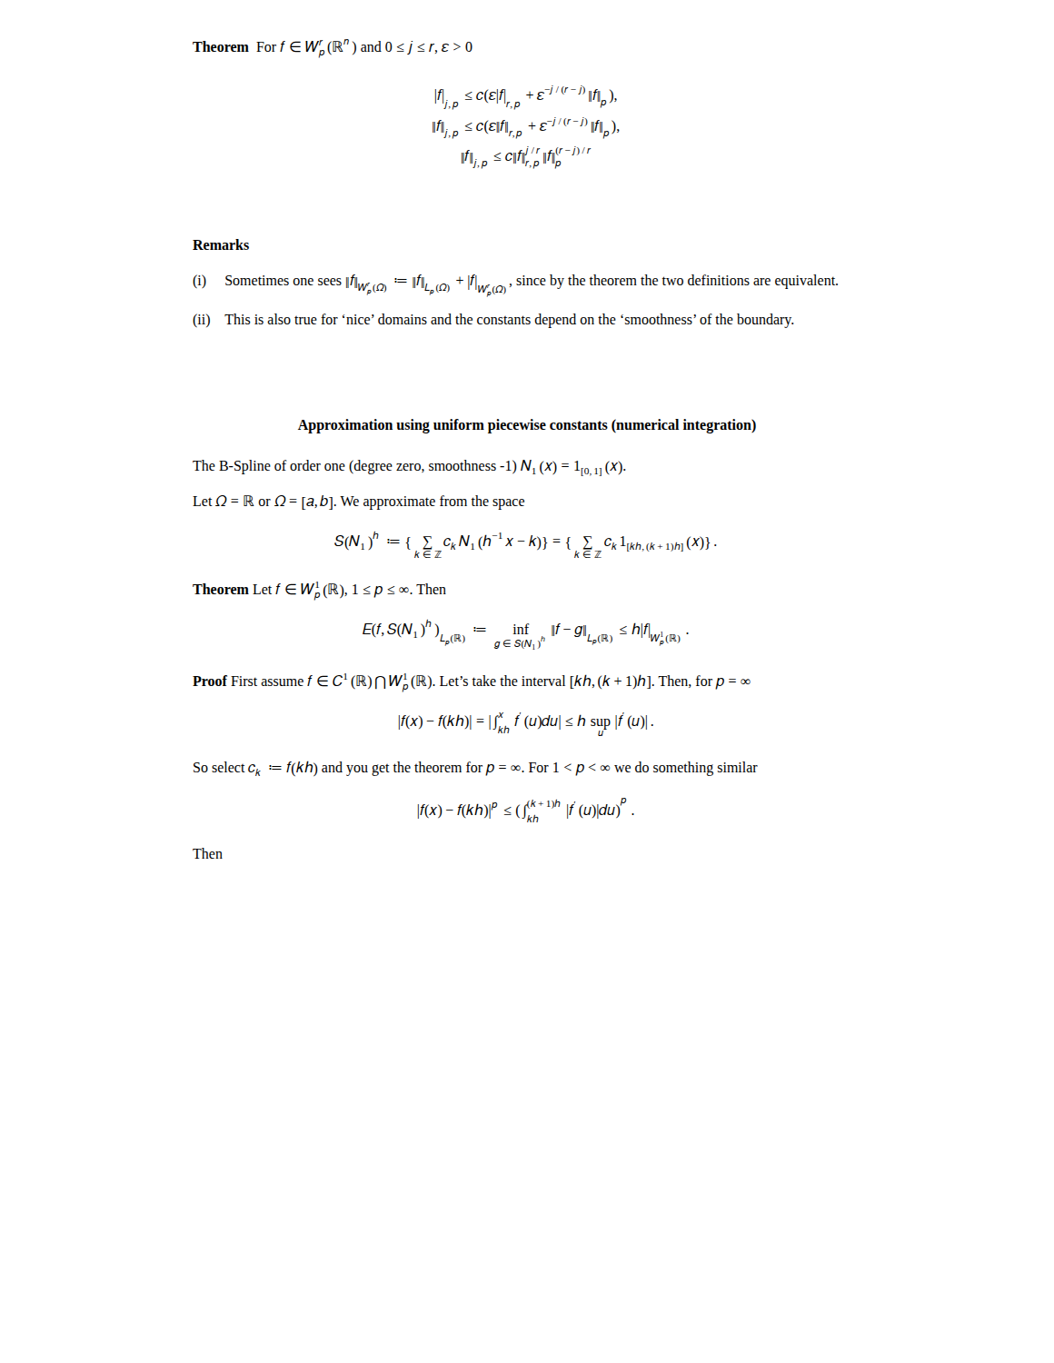Theorem For f∈ Wpr (ℝn) and 0≤j≤r , ε>0
|f|j,p ≤ c ( ε |f|r,p + ε−j/(r−j) ‖f‖p ) ,
‖f‖j,p ≤ c ( ε ‖f‖r,p + ε−j/(r−j) ‖f‖p ) ,
‖f‖j,p ≤ c ‖f‖r,pj/r ‖f‖p(r−j)/r
Remarks
(i) Sometimes one sees ‖f‖Wpr(Ω) ≔ ‖f‖Lp(Ω) + |f|Wpr(Ω) , since by the theorem the two definitions are equivalent.
(ii) This is also true for ‘nice’ domains and the constants depend on the ‘smoothness’ of the boundary.
Approximation using uniform piecewise constants (numerical integration)
The B-Spline of order one (degree zero, smoothness -1) N1(x) = 1[0,1] (x) .
Let Ω=ℝ or Ω=[a,b] . We approximate from the space
S(N1)h ≔ { ∑k∈ℤ ck N1 (h−1x−k) } = { ∑k∈ℤ ck 1[kh,(k+1)h] (x) } .
Theorem Let f∈Wp1(ℝ) , 1≤p≤∞ . Then
E (f,S(N1)h) Lp(ℝ) ≔ inf g∈S(N1)h ‖f−g‖Lp(ℝ) ≤ h |f|Wp1(ℝ) .
Proof First assume f∈C1(ℝ) ⋂ Wp1(ℝ) . Let’s take the interval [kh,(k+1)h] . Then, for p=∞
|f(x)−f(kh)| = | ∫khx f′(u)du | ≤ h supu |f′(u)| .
So select ck≔f(kh) and you get the theorem for p=∞ . For 1<p<∞ we do something similar
|f(x)−f(kh)| p ≤ ( ∫kh(k+1)h |f′(u)| du ) p .
Then